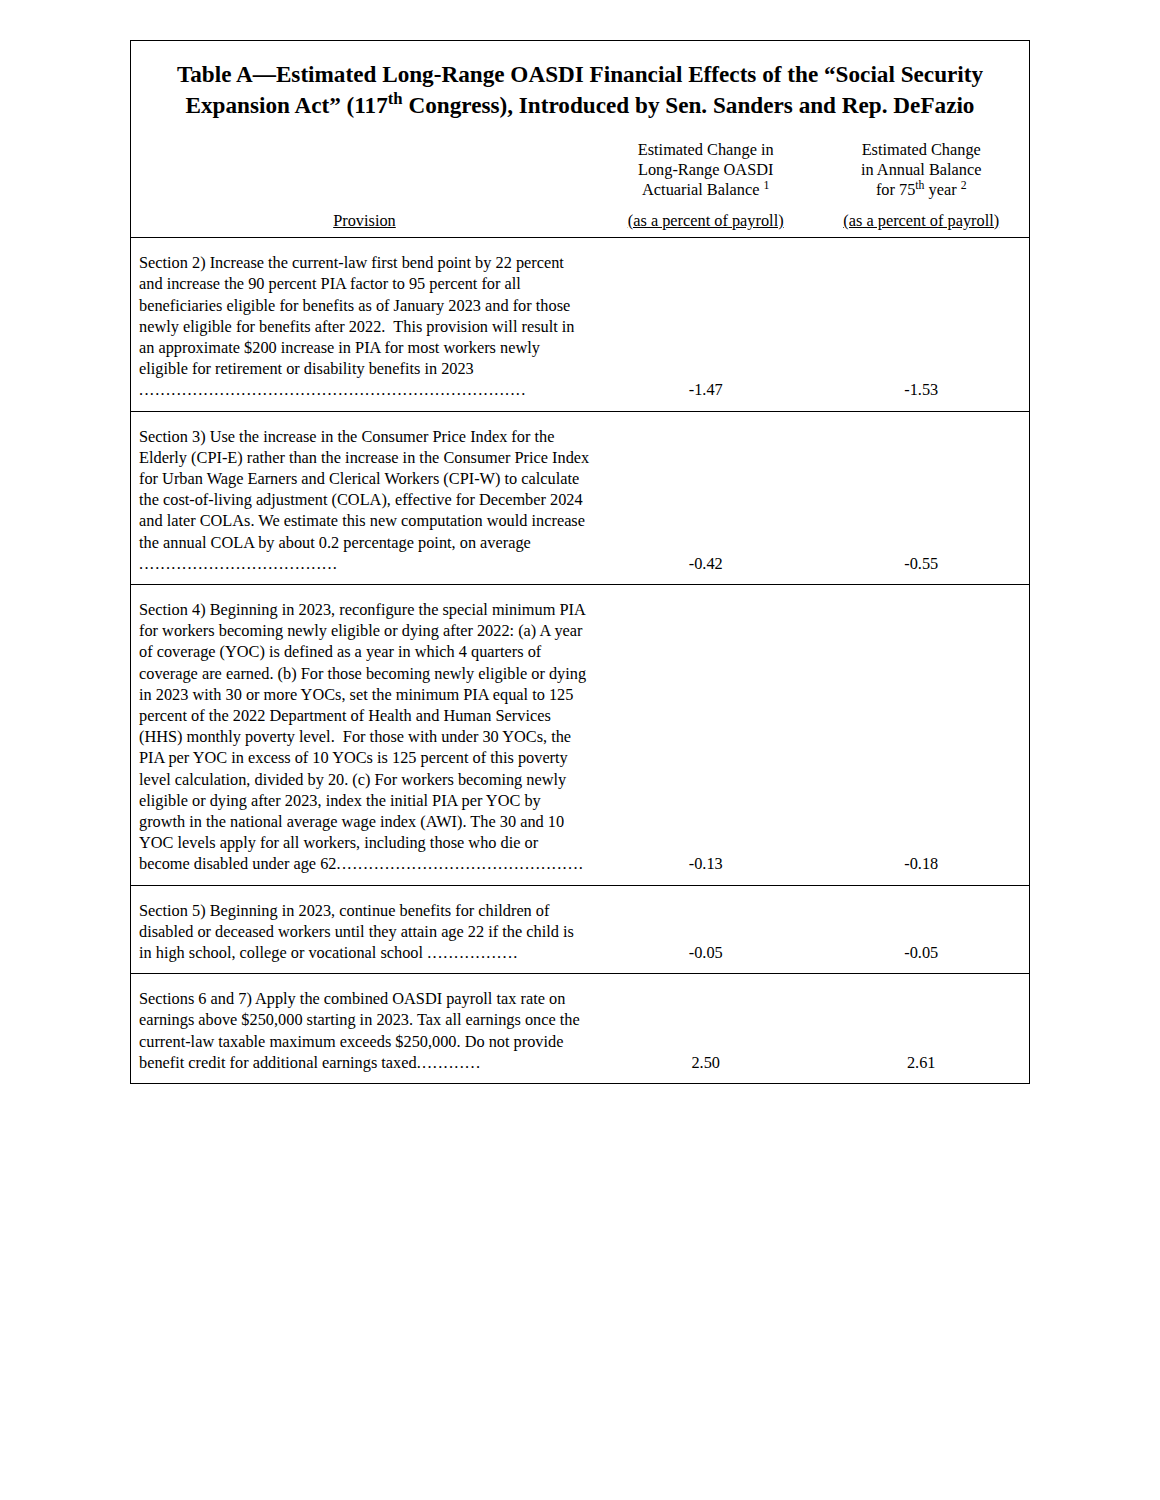Table A—Estimated Long-Range OASDI Financial Effects of the “Social Security Expansion Act” (117th Congress), Introduced by Sen. Sanders and Rep. DeFazio
| | Estimated Change in Long-Range OASDI Actuarial Balance 1 | Estimated Change in Annual Balance for 75 th year 2 |
| --- | --- | --- |
| Provision | (as a percent of payroll) | (as a percent of payroll) |
| Section 2) Increase the current-law first bend point by 22 percent and increase the 90 percent PIA factor to 95 percent for all beneficiaries eligible for benefits as of January 2023 and for those newly eligible for benefits after 2022. This provision will result in an approximate $200 increase in PIA for most workers newly eligible for retirement or disability benefits in 2023 ........................................................................ | -1.47 | -1.53 |
| Section 3) Use the increase in the Consumer Price Index for the Elderly (CPI-E) rather than the increase in the Consumer Price Index for Urban Wage Earners and Clerical Workers (CPI-W) to calculate the cost-of-living adjustment (COLA), effective for December 2024 and later COLAs. We estimate this new computation would increase the annual COLA by about 0.2 percentage point, on average ..................................... | -0.42 | -0.55 |
| Section 4) Beginning in 2023, reconfigure the special minimum PIA for workers becoming newly eligible or dying after 2022: (a) A year of coverage (YOC) is defined as a year in which 4 quarters of coverage are earned. (b) For those becoming newly eligible or dying in 2023 with 30 or more YOCs, set the minimum PIA equal to 125 percent of the 2022 Department of Health and Human Services (HHS) monthly poverty level. For those with under 30 YOCs, the PIA per YOC in excess of 10 YOCs is 125 percent of this poverty level calculation, divided by 20. (c) For workers becoming newly eligible or dying after 2023, index the initial PIA per YOC by growth in the national average wage index (AWI). The 30 and 10 YOC levels apply for all workers, including those who die or become disabled under age 62 .............................................. | -0.13 | -0.18 |
| Section 5) Beginning in 2023, continue benefits for children of disabled or deceased workers until they attain age 22 if the child is in high school, college or vocational school ................. | -0.05 | -0.05 |
| Sections 6 and 7) Apply the combined OASDI payroll tax rate on earnings above $250,000 starting in 2023. Tax all earnings once the current-law taxable maximum exceeds $250,000. Do not provide benefit credit for additional earnings taxed ............ | 2.50 | 2.61 |